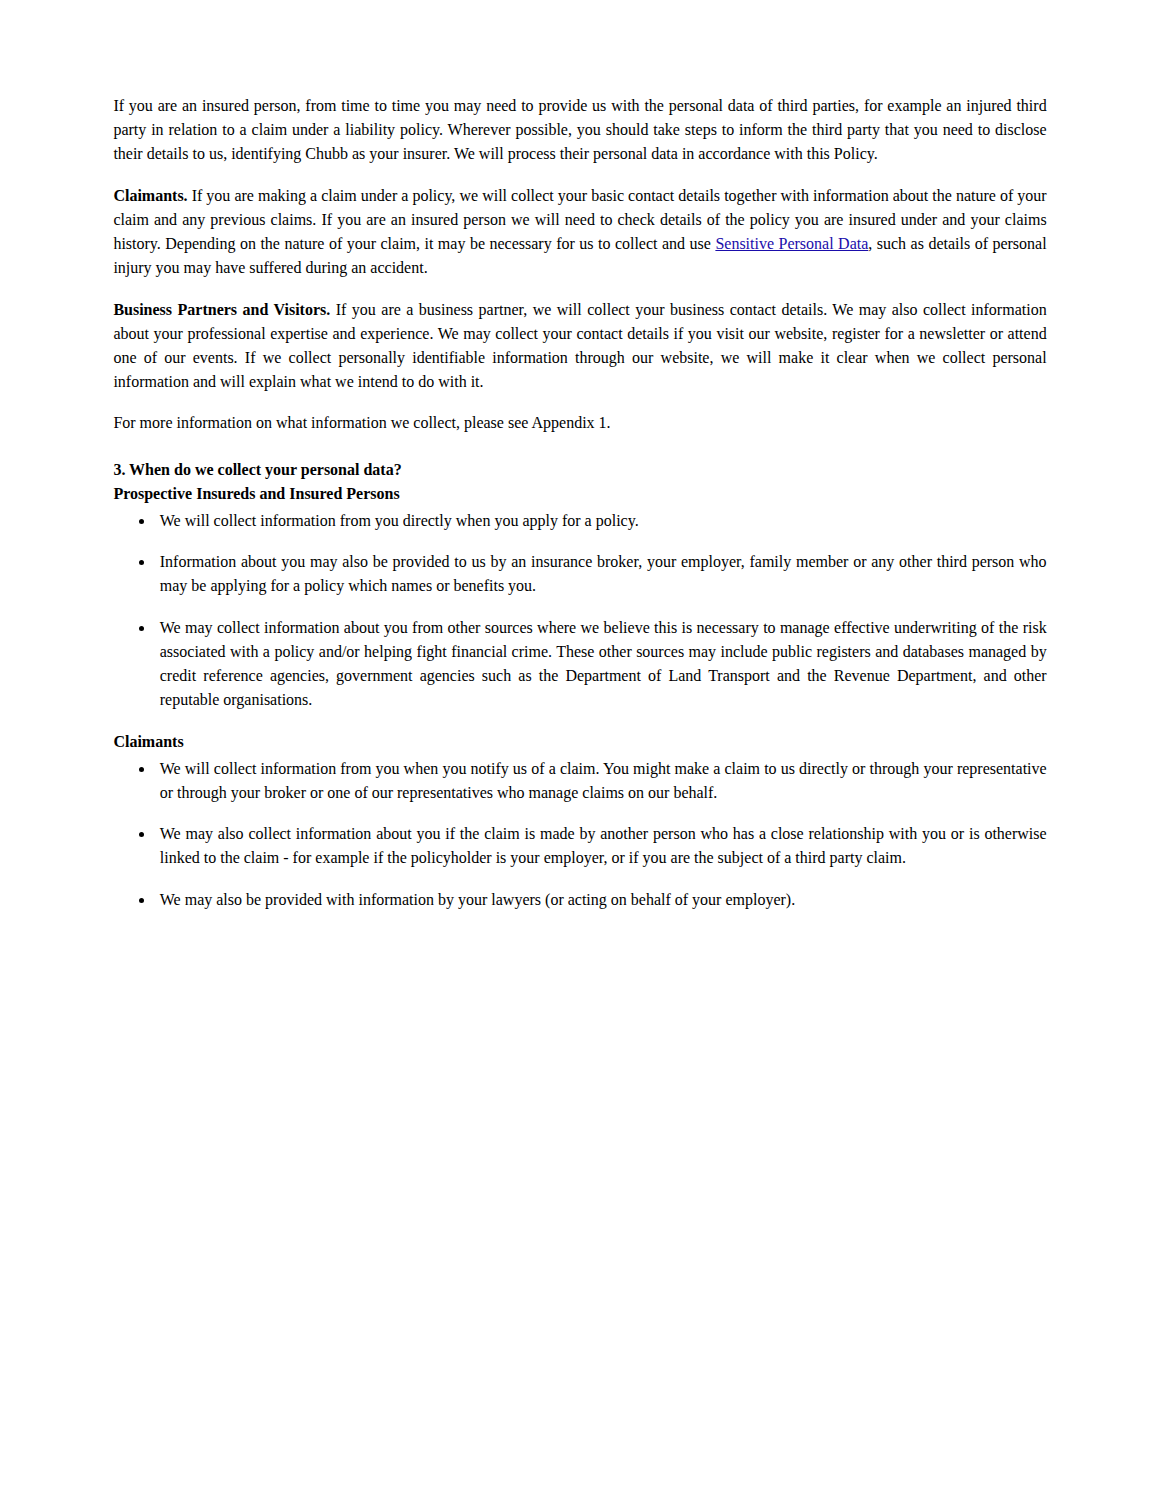If you are an insured person, from time to time you may need to provide us with the personal data of third parties, for example an injured third party in relation to a claim under a liability policy. Wherever possible, you should take steps to inform the third party that you need to disclose their details to us, identifying Chubb as your insurer. We will process their personal data in accordance with this Policy.
Claimants. If you are making a claim under a policy, we will collect your basic contact details together with information about the nature of your claim and any previous claims. If you are an insured person we will need to check details of the policy you are insured under and your claims history. Depending on the nature of your claim, it may be necessary for us to collect and use Sensitive Personal Data, such as details of personal injury you may have suffered during an accident.
Business Partners and Visitors. If you are a business partner, we will collect your business contact details. We may also collect information about your professional expertise and experience. We may collect your contact details if you visit our website, register for a newsletter or attend one of our events. If we collect personally identifiable information through our website, we will make it clear when we collect personal information and will explain what we intend to do with it.
For more information on what information we collect, please see Appendix 1.
3. When do we collect your personal data?
Prospective Insureds and Insured Persons
We will collect information from you directly when you apply for a policy.
Information about you may also be provided to us by an insurance broker, your employer, family member or any other third person who may be applying for a policy which names or benefits you.
We may collect information about you from other sources where we believe this is necessary to manage effective underwriting of the risk associated with a policy and/or helping fight financial crime. These other sources may include public registers and databases managed by credit reference agencies, government agencies such as the Department of Land Transport and the Revenue Department, and other reputable organisations.
Claimants
We will collect information from you when you notify us of a claim. You might make a claim to us directly or through your representative or through your broker or one of our representatives who manage claims on our behalf.
We may also collect information about you if the claim is made by another person who has a close relationship with you or is otherwise linked to the claim - for example if the policyholder is your employer, or if you are the subject of a third party claim.
We may also be provided with information by your lawyers (or acting on behalf of your employer).